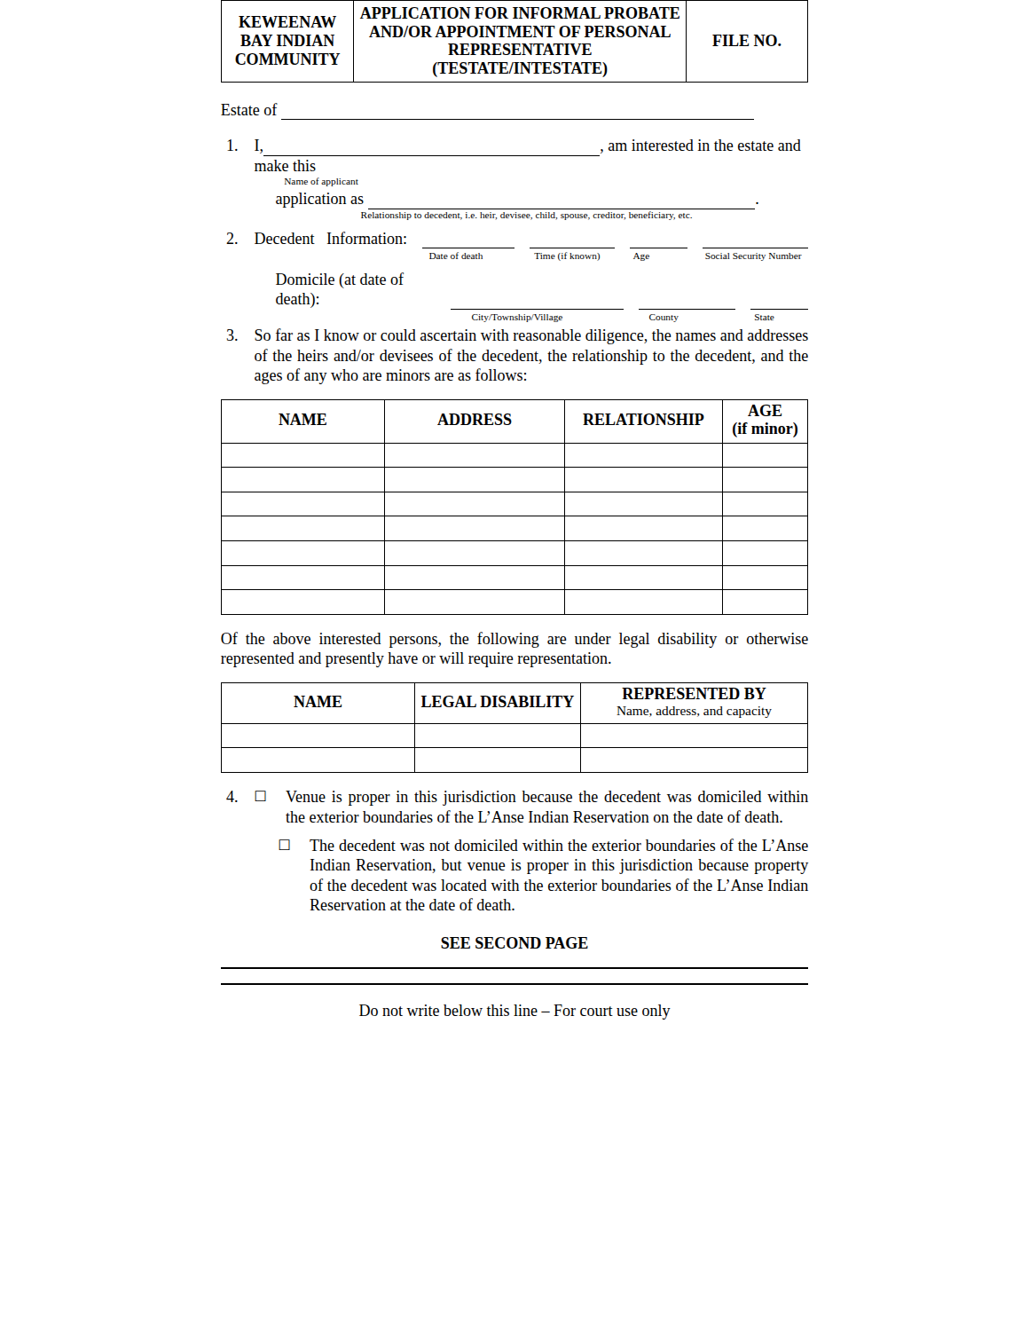| KEWEENAW BAY INDIAN COMMUNITY | APPLICATION FOR INFORMAL PROBATE AND/OR APPOINTMENT OF PERSONAL REPRESENTATIVE (TESTATE/INTESTATE) | FILE NO. |
Estate of
1.
I, , am interested in the estate and make this
Name of applicant
application as .
Relationship to decedent, i.e. heir, devisee, child, spouse, creditor, beneficiary, etc.
2.
Decedent Information:
Date of death Time (if known) Age Social Security Number
Domicile (at date of death):
City/Township/Village County State
3.
So far as I know or could ascertain with reasonable diligence, the names and addresses of the heirs and/or devisees of the decedent, the relationship to the decedent, and the ages of any who are minors are as follows:
| NAME | ADDRESS | RELATIONSHIP | AGE (if minor) |
| --- | --- | --- | --- |
Of the above interested persons, the following are under legal disability or otherwise represented and presently have or will require representation.
| NAME | LEGAL DISABILITY | REPRESENTED BY Name, address, and capacity |
| --- | --- | --- |
4.
☐ Venue is proper in this jurisdiction because the decedent was domiciled within the exterior boundaries of the L’Anse Indian Reservation on the date of death.
☐ The decedent was not domiciled within the exterior boundaries of the L’Anse Indian Reservation, but venue is proper in this jurisdiction because property of the decedent was located with the exterior boundaries of the L’Anse Indian Reservation at the date of death.
SEE SECOND PAGE
Do not write below this line – For court use only